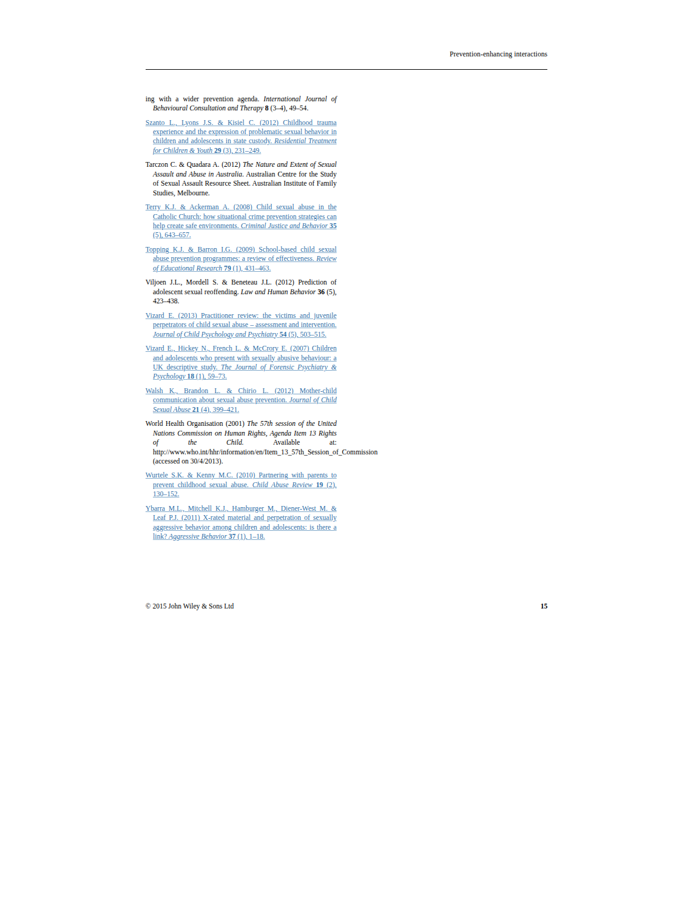Prevention-enhancing interactions
ing with a wider prevention agenda. International Journal of Behavioural Consultation and Therapy 8 (3–4), 49–54.
Szanto L., Lyons J.S. & Kisiel C. (2012) Childhood trauma experience and the expression of problematic sexual behavior in children and adolescents in state custody. Residential Treatment for Children & Youth 29 (3), 231–249.
Tarczon C. & Quadara A. (2012) The Nature and Extent of Sexual Assault and Abuse in Australia. Australian Centre for the Study of Sexual Assault Resource Sheet. Australian Institute of Family Studies, Melbourne.
Terry K.J. & Ackerman A. (2008) Child sexual abuse in the Catholic Church: how situational crime prevention strategies can help create safe environments. Criminal Justice and Behavior 35 (5), 643–657.
Topping K.J. & Barron I.G. (2009) School-based child sexual abuse prevention programmes: a review of effectiveness. Review of Educational Research 79 (1), 431–463.
Viljoen J.L., Mordell S. & Beneteau J.L. (2012) Prediction of adolescent sexual reoffending. Law and Human Behavior 36 (5), 423–438.
Vizard E. (2013) Practitioner review: the victims and juvenile perpetrators of child sexual abuse – assessment and intervention. Journal of Child Psychology and Psychiatry 54 (5), 503–515.
Vizard E., Hickey N., French L. & McCrory E. (2007) Children and adolescents who present with sexually abusive behaviour: a UK descriptive study. The Journal of Forensic Psychiatry & Psychology 18 (1), 59–73.
Walsh K., Brandon L. & Chirio L. (2012) Mother-child communication about sexual abuse prevention. Journal of Child Sexual Abuse 21 (4), 399–421.
World Health Organisation (2001) The 57th session of the United Nations Commission on Human Rights, Agenda Item 13 Rights of the Child. Available at: http://www.who.int/hhr/information/en/Item_13_57th_Session_of_Commission (accessed on 30/4/2013).
Wurtele S.K. & Kenny M.C. (2010) Partnering with parents to prevent childhood sexual abuse. Child Abuse Review 19 (2), 130–152.
Ybarra M.L., Mitchell K.J., Hamburger M., Diener-West M. & Leaf P.J. (2011) X-rated material and perpetration of sexually aggressive behavior among children and adolescents: is there a link? Aggressive Behavior 37 (1), 1–18.
© 2015 John Wiley & Sons Ltd
15